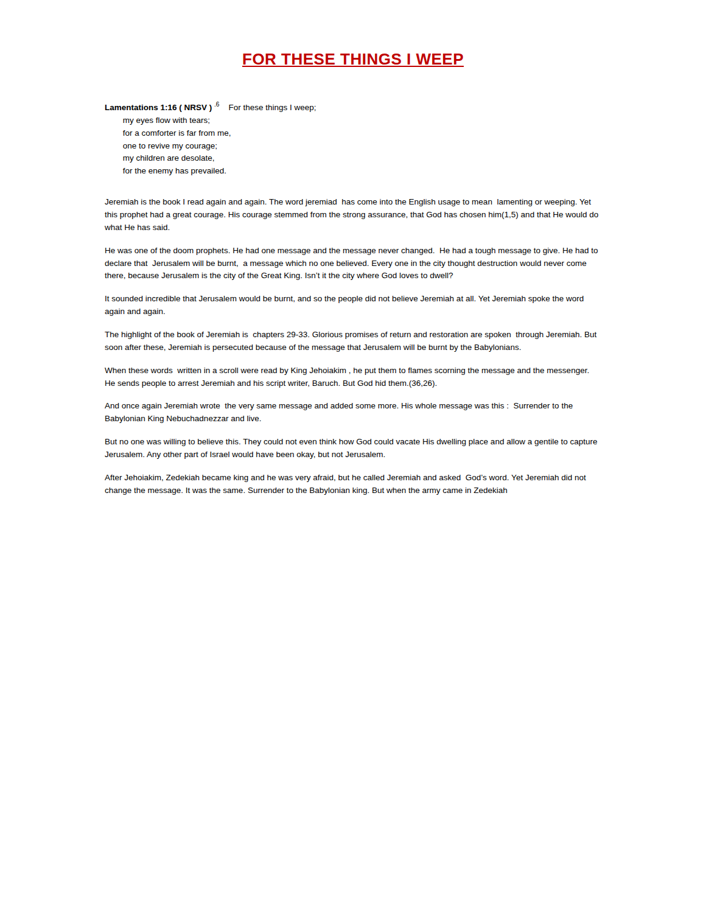FOR THESE THINGS I WEEP
Lamentations 1:16 ( NRSV ) .6 For these things I weep;
my eyes flow with tears; for a comforter is far from me, one to revive my courage; my children are desolate, for the enemy has prevailed.
Jeremiah is the book I read again and again. The word jeremiad has come into the English usage to mean lamenting or weeping. Yet this prophet had a great courage. His courage stemmed from the strong assurance, that God has chosen him(1,5) and that He would do what He has said.
He was one of the doom prophets. He had one message and the message never changed. He had a tough message to give. He had to declare that Jerusalem will be burnt, a message which no one believed. Every one in the city thought destruction would never come there, because Jerusalem is the city of the Great King. Isn’t it the city where God loves to dwell?
It sounded incredible that Jerusalem would be burnt, and so the people did not believe Jeremiah at all. Yet Jeremiah spoke the word again and again.
The highlight of the book of Jeremiah is chapters 29-33. Glorious promises of return and restoration are spoken through Jeremiah. But soon after these, Jeremiah is persecuted because of the message that Jerusalem will be burnt by the Babylonians.
When these words written in a scroll were read by King Jehoiakim , he put them to flames scorning the message and the messenger. He sends people to arrest Jeremiah and his script writer, Baruch. But God hid them.(36,26).
And once again Jeremiah wrote the very same message and added some more. His whole message was this : Surrender to the Babylonian King Nebuchadnezzar and live.
But no one was willing to believe this. They could not even think how God could vacate His dwelling place and allow a gentile to capture Jerusalem. Any other part of Israel would have been okay, but not Jerusalem.
After Jehoiakim, Zedekiah became king and he was very afraid, but he called Jeremiah and asked God’s word. Yet Jeremiah did not change the message. It was the same. Surrender to the Babylonian king. But when the army came in Zedekiah